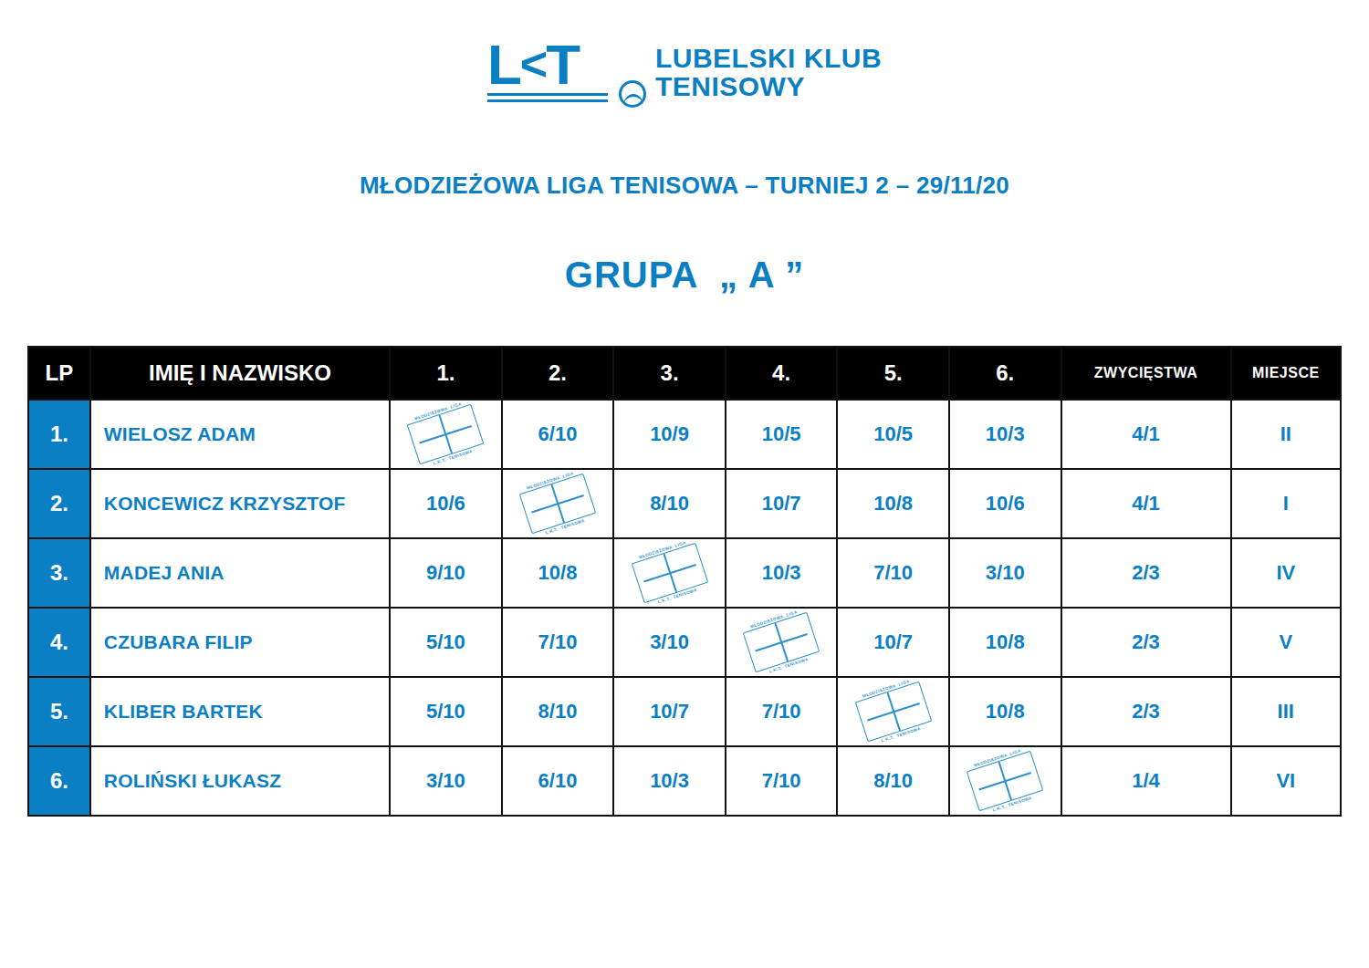L<T
Lubelski Klub
Tenisowy
MŁODZIEŻOWA LIGA TENISOWA – TURNIEJ 2 – 29/11/20
GRUPA „ A ”
| LP | IMIĘ I NAZWISKO | 1. | 2. | 3. | 4. | 5. | 6. | ZWYCIĘSTWA | MIEJSCE |
| --- | --- | --- | --- | --- | --- | --- | --- | --- | --- |
| 1. | WIELOSZ ADAM | MŁODZIEŻOWA LIGA L.K.T. TENISOWA | 6/10 | 10/9 | 10/5 | 10/5 | 10/3 | 4/1 | II |
| 2. | KONCEWICZ KRZYSZTOF | 10/6 | MŁODZIEŻOWA LIGA L.K.T. TENISOWA | 8/10 | 10/7 | 10/8 | 10/6 | 4/1 | I |
| 3. | MADEJ ANIA | 9/10 | 10/8 | MŁODZIEŻOWA LIGA L.K.T. TENISOWA | 10/3 | 7/10 | 3/10 | 2/3 | IV |
| 4. | CZUBARA FILIP | 5/10 | 7/10 | 3/10 | MŁODZIEŻOWA LIGA L.K.T. TENISOWA | 10/7 | 10/8 | 2/3 | V |
| 5. | KLIBER BARTEK | 5/10 | 8/10 | 10/7 | 7/10 | MŁODZIEŻOWA LIGA L.K.T. TENISOWA | 10/8 | 2/3 | III |
| 6. | ROLIŃSKI ŁUKASZ | 3/10 | 6/10 | 10/3 | 7/10 | 8/10 | MŁODZIEŻOWA LIGA L.K.T. TENISOWA | 1/4 | VI |